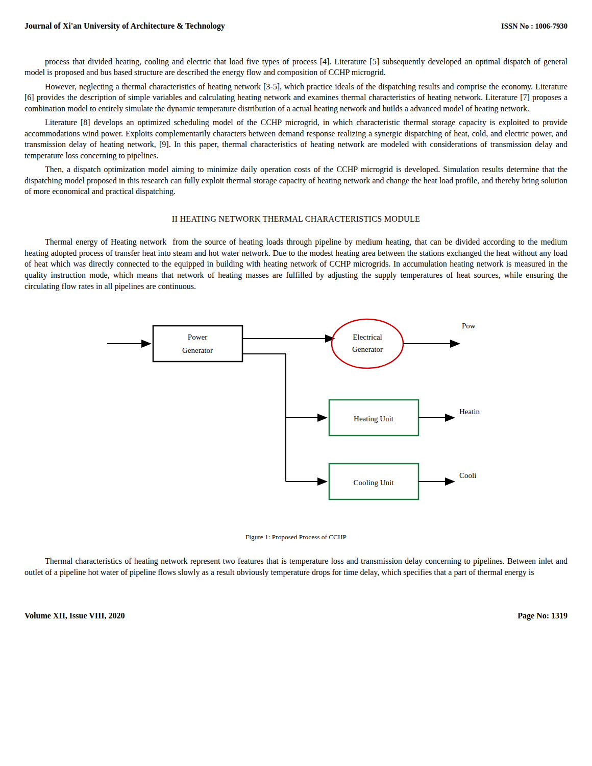Journal of Xi'an University of Architecture & Technology
ISSN No : 1006-7930
process that divided heating, cooling and electric that load five types of process [4]. Literature [5] subsequently developed an optimal dispatch of general model is proposed and bus based structure are described the energy flow and composition of CCHP microgrid.
However, neglecting a thermal characteristics of heating network [3-5], which practice ideals of the dispatching results and comprise the economy. Literature [6] provides the description of simple variables and calculating heating network and examines thermal characteristics of heating network. Literature [7] proposes a combination model to entirely simulate the dynamic temperature distribution of a actual heating network and builds a advanced model of heating network.
Literature [8] develops an optimized scheduling model of the CCHP microgrid, in which characteristic thermal storage capacity is exploited to provide accommodations wind power. Exploits complementarily characters between demand response realizing a synergic dispatching of heat, cold, and electric power, and transmission delay of heating network, [9]. In this paper, thermal characteristics of heating network are modeled with considerations of transmission delay and temperature loss concerning to pipelines.
Then, a dispatch optimization model aiming to minimize daily operation costs of the CCHP microgrid is developed. Simulation results determine that the dispatching model proposed in this research can fully exploit thermal storage capacity of heating network and change the heat load profile, and thereby bring solution of more economical and practical dispatching.
II HEATING NETWORK THERMAL CHARACTERISTICS MODULE
Thermal energy of Heating network from the source of heating loads through pipeline by medium heating, that can be divided according to the medium heating adopted process of transfer heat into steam and hot water network. Due to the modest heating area between the stations exchanged the heat without any load of heat which was directly connected to the equipped in building with heating network of CCHP microgrids. In accumulation heating network is measured in the quality instruction mode, which means that network of heating masses are fulfilled by adjusting the supply temperatures of heat sources, while ensuring the circulating flow rates in all pipelines are continuous.
Power Generator Electrical Generator Pow Heating Unit Heatin Cooling Unit Cooli
Figure 1: Proposed Process of CCHP
Thermal characteristics of heating network represent two features that is temperature loss and transmission delay concerning to pipelines. Between inlet and outlet of a pipeline hot water of pipeline flows slowly as a result obviously temperature drops for time delay, which specifies that a part of thermal energy is
Volume XII, Issue VIII, 2020
Page No: 1319